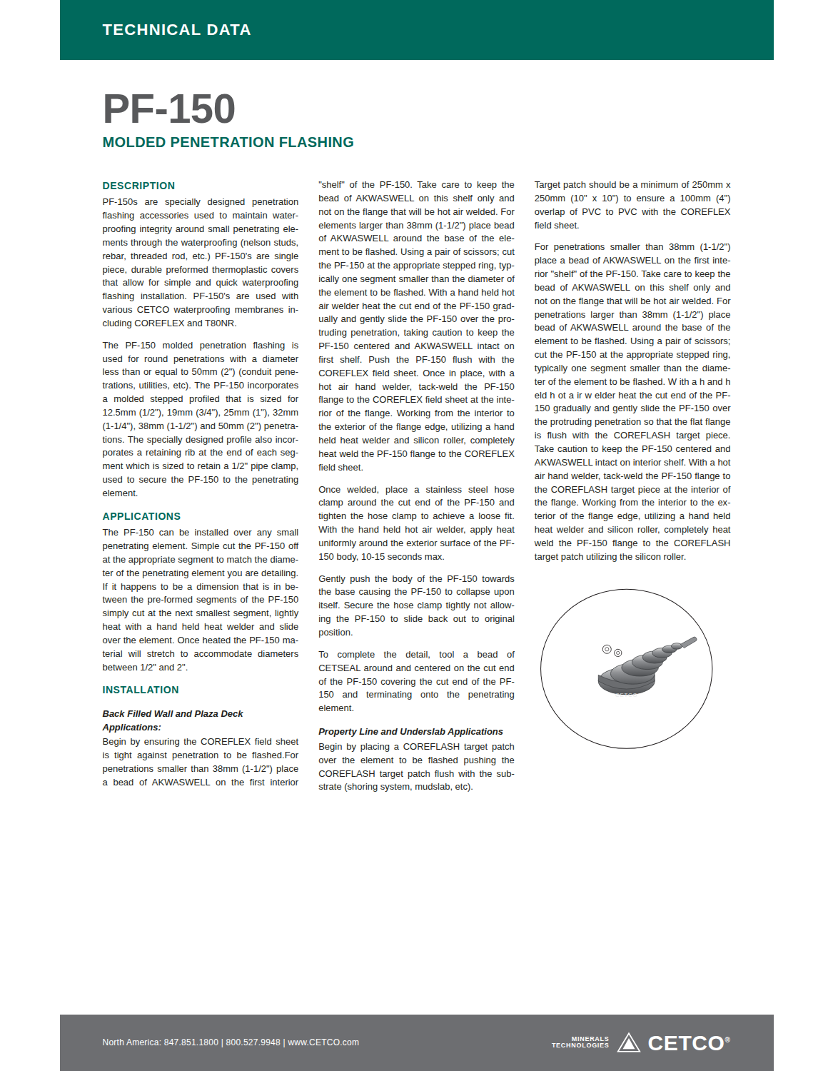Technical Data
PF-150
Molded Penetration Flashing
Description
PF-150s are specially designed penetration flashing accessories used to maintain waterproofing integrity around small penetrating elements through the waterproofing (nelson studs, rebar, threaded rod, etc.) PF-150's are single piece, durable preformed thermoplastic covers that allow for simple and quick waterproofing flashing installation. PF-150's are used with various CETCO waterproofing membranes including COREFLEX and T80NR.
The PF-150 molded penetration flashing is used for round penetrations with a diameter less than or equal to 50mm (2") (conduit penetrations, utilities, etc). The PF-150 incorporates a molded stepped profiled that is sized for 12.5mm (1/2"), 19mm (3/4"), 25mm (1"), 32mm (1-1/4"), 38mm (1-1/2") and 50mm (2") penetrations. The specially designed profile also incorporates a retaining rib at the end of each segment which is sized to retain a 1/2" pipe clamp, used to secure the PF-150 to the penetrating element.
Applications
The PF-150 can be installed over any small penetrating element. Simple cut the PF-150 off at the appropriate segment to match the diameter of the penetrating element you are detailing. If it happens to be a dimension that is in between the pre-formed segments of the PF-150 simply cut at the next smallest segment, lightly heat with a hand held heat welder and slide over the element. Once heated the PF-150 material will stretch to accommodate diameters between 1/2" and 2".
Installation
Back Filled Wall and Plaza Deck Applications:
Begin by ensuring the COREFLEX field sheet is tight against penetration to be flashed.For penetrations smaller than 38mm (1-1/2") place a bead of AKWASWELL on the first interior "shelf" of the PF-150. Take care to keep the bead of AKWASWELL on this shelf only and not on the flange that will be hot air welded. For elements larger than 38mm (1-1/2") place bead of AKWASWELL around the base of the element to be flashed. Using a pair of scissors; cut the PF-150 at the appropriate stepped ring, typically one segment smaller than the diameter of the element to be flashed. With a hand held hot air welder heat the cut end of the PF-150 gradually and gently slide the PF-150 over the protruding penetration, taking caution to keep the PF-150 centered and AKWASWELL intact on first shelf. Push the PF-150 flush with the COREFLEX field sheet. Once in place, with a hot air hand welder, tack-weld the PF-150 flange to the COREFLEX field sheet at the interior of the flange. Working from the interior to the exterior of the flange edge, utilizing a hand held heat welder and silicon roller, completely heat weld the PF-150 flange to the COREFLEX field sheet.
Once welded, place a stainless steel hose clamp around the cut end of the PF-150 and tighten the hose clamp to achieve a loose fit. With the hand held hot air welder, apply heat uniformly around the exterior surface of the PF-150 body, 10-15 seconds max.
Gently push the body of the PF-150 towards the base causing the PF-150 to collapse upon itself. Secure the hose clamp tightly not allowing the PF-150 to slide back out to original position.
To complete the detail, tool a bead of CETSEAL around and centered on the cut end of the PF-150 covering the cut end of the PF-150 and terminating onto the penetrating element.
Property Line and Underslab Applications
Begin by placing a COREFLASH target patch over the element to be flashed pushing the COREFLASH target patch flush with the substrate (shoring system, mudslab, etc).
Target patch should be a minimum of 250mm x 250mm (10" x 10") to ensure a 100mm (4") overlap of PVC to PVC with the COREFLEX field sheet.
For penetrations smaller than 38mm (1-1/2") place a bead of AKWASWELL on the first interior "shelf" of the PF-150. Take care to keep the bead of AKWASWELL on this shelf only and not on the flange that will be hot air welded. For penetrations larger than 38mm (1-1/2") place bead of AKWASWELL around the base of the element to be flashed. Using a pair of scissors; cut the PF-150 at the appropriate stepped ring, typically one segment smaller than the diameter of the element to be flashed. W ith a h and h eld h ot a ir w elder heat the cut end of the PF-150 gradually and gently slide the PF-150 over the protruding penetration so that the flat flange is flush with the COREFLASH target piece. Take caution to keep the PF-150 centered and AKWASWELL intact on interior shelf. With a hot air hand welder, tack-weld the PF-150 flange to the COREFLASH target piece at the interior of the flange. Working from the interior to the exterior of the flange edge, utilizing a hand held heat welder and silicon roller, completely heat weld the PF-150 flange to the COREFLASH target patch utilizing the silicon roller.
PF-150 molded penetration flashing illustration CETCO
North America: 847.851.1800 | 800.527.9948 | www.CETCO.com
MINERALS
TECHNOLOGIES
CETCO®